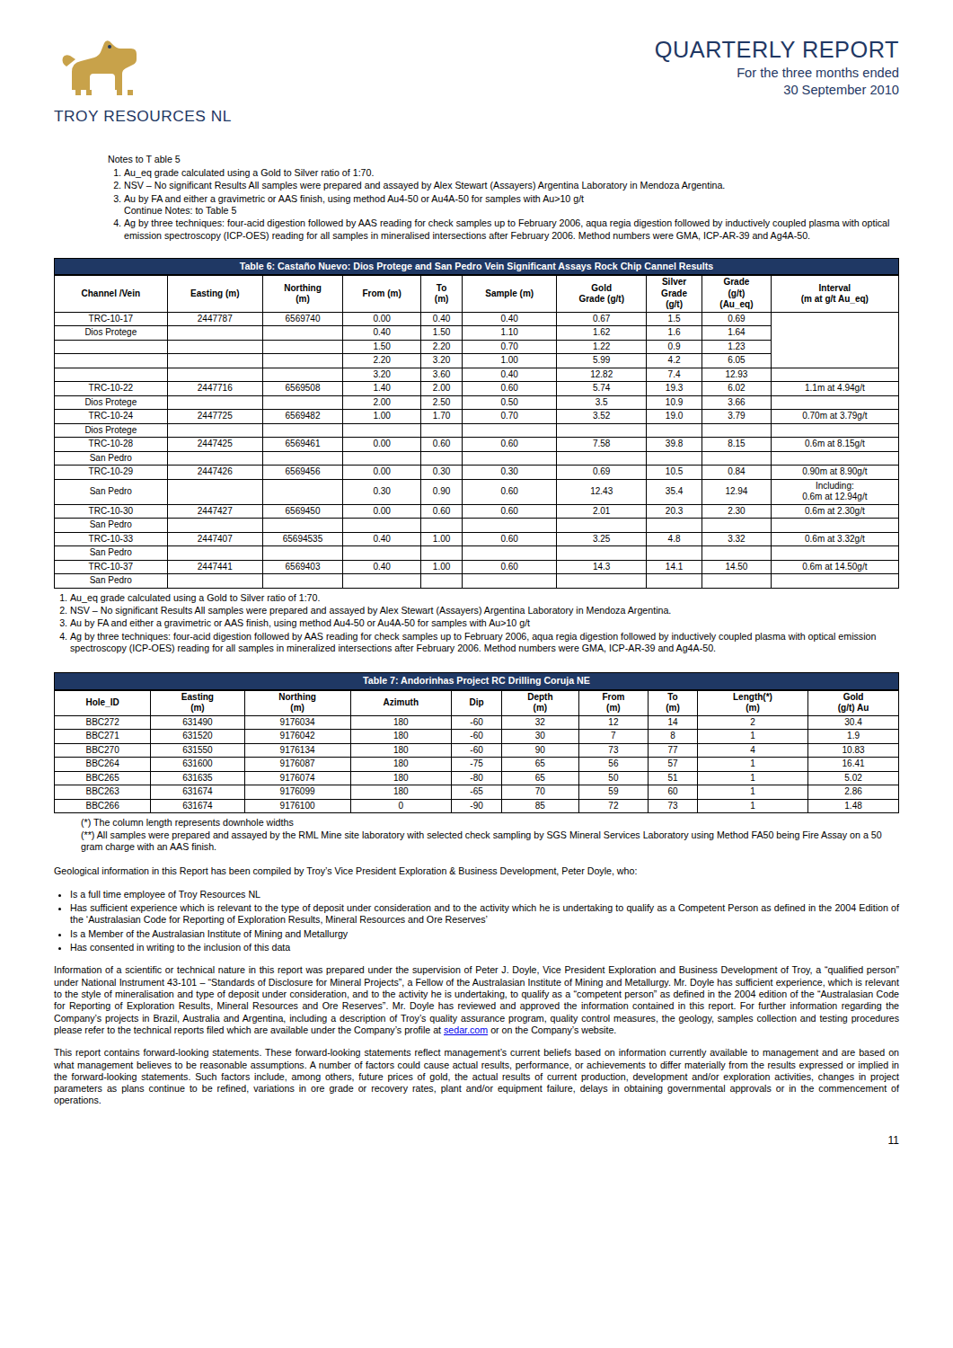TROY RESOURCES NL
QUARTERLY REPORT
For the three months ended
30 September 2010
Notes to T able 5
Au_eq grade calculated using a Gold to Silver ratio of 1:70.
NSV – No significant Results All samples were prepared and assayed by Alex Stewart (Assayers) Argentina Laboratory in Mendoza Argentina.
Au by FA and either a gravimetric or AAS finish, using method Au4-50 or Au4A-50 for samples with Au>10 g/t
Continue Notes: to Table 5
Ag by three techniques: four-acid digestion followed by AAS reading for check samples up to February 2006, aqua regia digestion followed by inductively coupled plasma with optical emission spectroscopy (ICP-OES) reading for all samples in mineralised intersections after February 2006. Method numbers were GMA, ICP-AR-39 and Ag4A-50.
Table 6: Castaño Nuevo: Dios Protege and San Pedro Vein Significant Assays Rock Chip Cannel Results
| Channel /Vein | Easting (m) | Northing (m) | From (m) | To (m) | Sample (m) | Gold Grade (g/t) | Silver Grade (g/t) | Grade (g/t) (Au_eq) | Interval (m at g/t Au_eq) |
| --- | --- | --- | --- | --- | --- | --- | --- | --- | --- |
| TRC-10-17 | 2447787 | 6569740 | 0.00 | 0.40 | 0.40 | 0.67 | 1.5 | 0.69 | |
| Dios Protege | | | 0.40 | 1.50 | 1.10 | 1.62 | 1.6 | 1.64 |
| | | | 1.50 | 2.20 | 0.70 | 1.22 | 0.9 | 1.23 |
| | | | 2.20 | 3.20 | 1.00 | 5.99 | 4.2 | 6.05 |
| | | | 3.20 | 3.60 | 0.40 | 12.82 | 7.4 | 12.93 | |
| TRC-10-22 | 2447716 | 6569508 | 1.40 | 2.00 | 0.60 | 5.74 | 19.3 | 6.02 | 1.1m at 4.94g/t |
| Dios Protege | | | 2.00 | 2.50 | 0.50 | 3.5 | 10.9 | 3.66 | |
| TRC-10-24 | 2447725 | 6569482 | 1.00 | 1.70 | 0.70 | 3.52 | 19.0 | 3.79 | 0.70m at 3.79g/t |
| Dios Protege | | | | | | | | | |
| TRC-10-28 | 2447425 | 6569461 | 0.00 | 0.60 | 0.60 | 7.58 | 39.8 | 8.15 | 0.6m at 8.15g/t |
| San Pedro | | | | | | | | | |
| TRC-10-29 | 2447426 | 6569456 | 0.00 | 0.30 | 0.30 | 0.69 | 10.5 | 0.84 | 0.90m at 8.90g/t |
| San Pedro | | | 0.30 | 0.90 | 0.60 | 12.43 | 35.4 | 12.94 | Including: 0.6m at 12.94g/t |
| TRC-10-30 | 2447427 | 6569450 | 0.00 | 0.60 | 0.60 | 2.01 | 20.3 | 2.30 | 0.6m at 2.30g/t |
| San Pedro | | | | | | | | | |
| TRC-10-33 | 2447407 | 65694535 | 0.40 | 1.00 | 0.60 | 3.25 | 4.8 | 3.32 | 0.6m at 3.32g/t |
| San Pedro | | | | | | | | | |
| TRC-10-37 | 2447441 | 6569403 | 0.40 | 1.00 | 0.60 | 14.3 | 14.1 | 14.50 | 0.6m at 14.50g/t |
| San Pedro | | | | | | | | | |
Au_eq grade calculated using a Gold to Silver ratio of 1:70.
NSV – No significant Results All samples were prepared and assayed by Alex Stewart (Assayers) Argentina Laboratory in Mendoza Argentina.
Au by FA and either a gravimetric or AAS finish, using method Au4-50 or Au4A-50 for samples with Au>10 g/t
Ag by three techniques: four-acid digestion followed by AAS reading for check samples up to February 2006, aqua regia digestion followed by inductively coupled plasma with optical emission spectroscopy (ICP-OES) reading for all samples in mineralized intersections after February 2006. Method numbers were GMA, ICP-AR-39 and Ag4A-50.
Table 7: Andorinhas Project RC Drilling Coruja NE
| Hole_ID | Easting (m) | Northing (m) | Azimuth | Dip | Depth (m) | From (m) | To (m) | Length(*) (m) | Gold (g/t) Au |
| --- | --- | --- | --- | --- | --- | --- | --- | --- | --- |
| BBC272 | 631490 | 9176034 | 180 | -60 | 32 | 12 | 14 | 2 | 30.4 |
| BBC271 | 631520 | 9176042 | 180 | -60 | 30 | 7 | 8 | 1 | 1.9 |
| BBC270 | 631550 | 9176134 | 180 | -60 | 90 | 73 | 77 | 4 | 10.83 |
| BBC264 | 631600 | 9176087 | 180 | -75 | 65 | 56 | 57 | 1 | 16.41 |
| BBC265 | 631635 | 9176074 | 180 | -80 | 65 | 50 | 51 | 1 | 5.02 |
| BBC263 | 631674 | 9176099 | 180 | -65 | 70 | 59 | 60 | 1 | 2.86 |
| BBC266 | 631674 | 9176100 | 0 | -90 | 85 | 72 | 73 | 1 | 1.48 |
(*) The column length represents downhole widths
(**) All samples were prepared and assayed by the RML Mine site laboratory with selected check sampling by SGS Mineral Services Laboratory using Method FA50 being Fire Assay on a 50 gram charge with an AAS finish.
Geological information in this Report has been compiled by Troy’s Vice President Exploration & Business Development, Peter Doyle, who:
Is a full time employee of Troy Resources NL
Has sufficient experience which is relevant to the type of deposit under consideration and to the activity which he is undertaking to qualify as a Competent Person as defined in the 2004 Edition of the ‘Australasian Code for Reporting of Exploration Results, Mineral Resources and Ore Reserves’
Is a Member of the Australasian Institute of Mining and Metallurgy
Has consented in writing to the inclusion of this data
Information of a scientific or technical nature in this report was prepared under the supervision of Peter J. Doyle, Vice President Exploration and Business Development of Troy, a “qualified person” under National Instrument 43-101 – “Standards of Disclosure for Mineral Projects”, a Fellow of the Australasian Institute of Mining and Metallurgy. Mr. Doyle has sufficient experience, which is relevant to the style of mineralisation and type of deposit under consideration, and to the activity he is undertaking, to qualify as a “competent person” as defined in the 2004 edition of the “Australasian Code for Reporting of Exploration Results, Mineral Resources and Ore Reserves”. Mr. Doyle has reviewed and approved the information contained in this report. For further information regarding the Company’s projects in Brazil, Australia and Argentina, including a description of Troy’s quality assurance program, quality control measures, the geology, samples collection and testing procedures please refer to the technical reports filed which are available under the Company’s profile at sedar.com or on the Company’s website.
This report contains forward-looking statements. These forward-looking statements reflect management’s current beliefs based on information currently available to management and are based on what management believes to be reasonable assumptions. A number of factors could cause actual results, performance, or achievements to differ materially from the results expressed or implied in the forward-looking statements. Such factors include, among others, future prices of gold, the actual results of current production, development and/or exploration activities, changes in project parameters as plans continue to be refined, variations in ore grade or recovery rates, plant and/or equipment failure, delays in obtaining governmental approvals or in the commencement of operations.
11